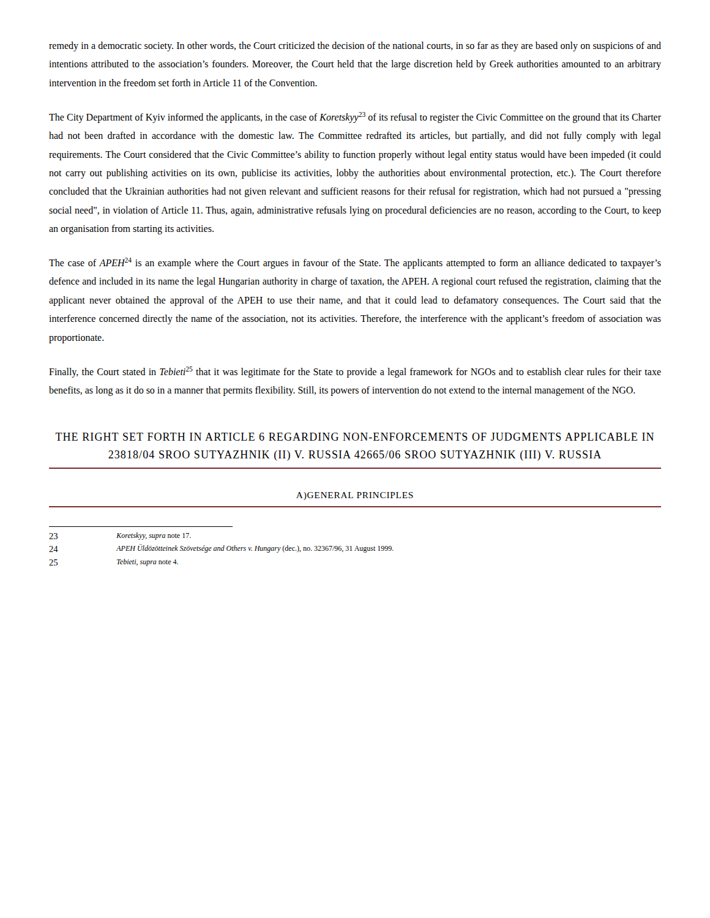remedy in a democratic society. In other words, the Court criticized the decision of the national courts, in so far as they are based only on suspicions of and intentions attributed to the association’s founders. Moreover, the Court held that the large discretion held by Greek authorities amounted to an arbitrary intervention in the freedom set forth in Article 11 of the Convention.
The City Department of Kyiv informed the applicants, in the case of Koretskyy23 of its refusal to register the Civic Committee on the ground that its Charter had not been drafted in accordance with the domestic law. The Committee redrafted its articles, but partially, and did not fully comply with legal requirements. The Court considered that the Civic Committee’s ability to function properly without legal entity status would have been impeded (it could not carry out publishing activities on its own, publicise its activities, lobby the authorities about environmental protection, etc.). The Court therefore concluded that the Ukrainian authorities had not given relevant and sufficient reasons for their refusal for registration, which had not pursued a "pressing social need", in violation of Article 11. Thus, again, administrative refusals lying on procedural deficiencies are no reason, according to the Court, to keep an organisation from starting its activities.
The case of APEH24 is an example where the Court argues in favour of the State. The applicants attempted to form an alliance dedicated to taxpayer’s defence and included in its name the legal Hungarian authority in charge of taxation, the APEH. A regional court refused the registration, claiming that the applicant never obtained the approval of the APEH to use their name, and that it could lead to defamatory consequences. The Court said that the interference concerned directly the name of the association, not its activities. Therefore, the interference with the applicant’s freedom of association was proportionate.
Finally, the Court stated in Tebieti25 that it was legitimate for the State to provide a legal framework for NGOs and to establish clear rules for their taxe benefits, as long as it do so in a manner that permits flexibility. Still, its powers of intervention do not extend to the internal management of the NGO.
THE RIGHT SET FORTH IN ARTICLE 6 REGARDING NON-ENFORCEMENTS OF JUDGMENTS APPLICABLE IN 23818/04 SROO SUTYAZHNIK (II) V. RUSSIA 42665/06 SROO SUTYAZHNIK (III) V. RUSSIA
A)GENERAL PRINCIPLES
23
Koretskyy, supra note 17.
24
APEH Üldözötteinek Szövetsége and Others v. Hungary (dec.), no. 32367/96, 31 August 1999.
25
Tebieti, supra note 4.